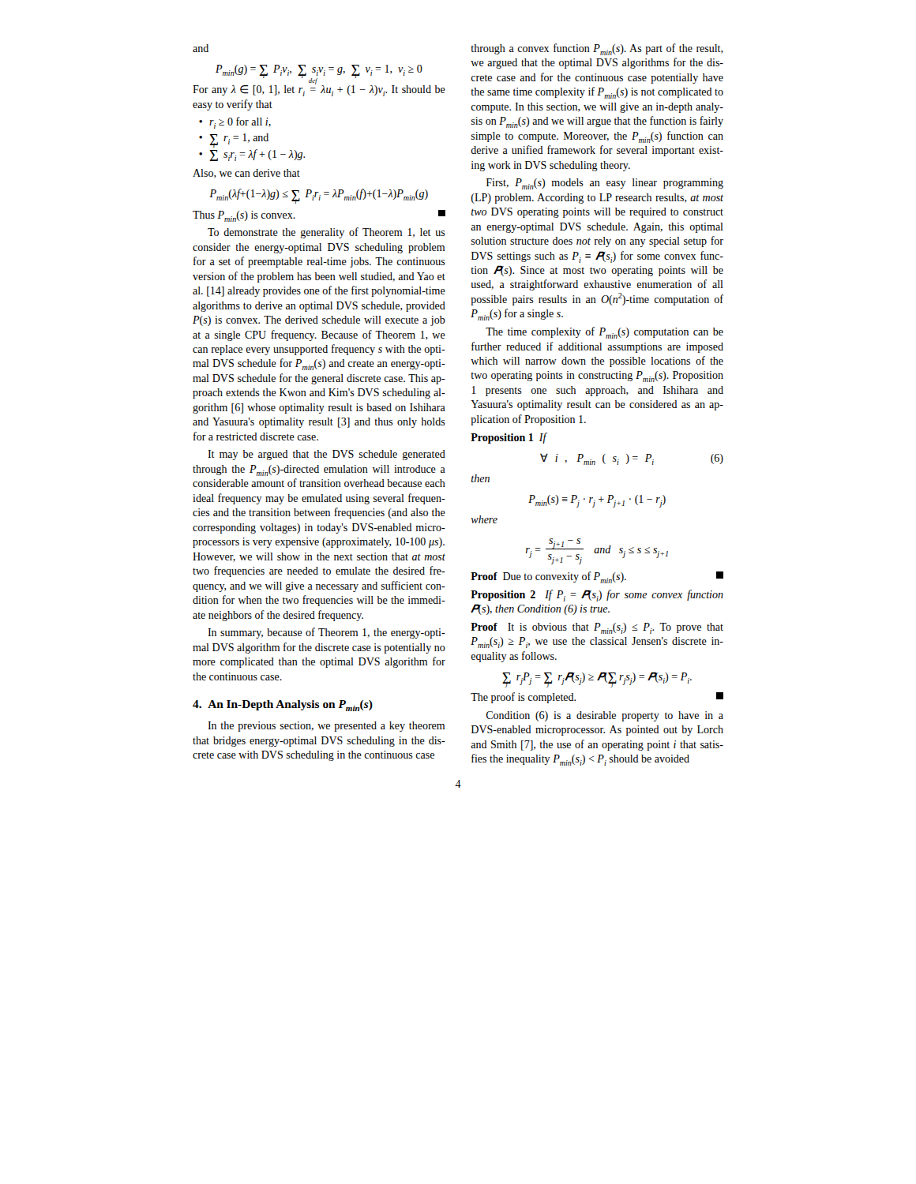and
Pmin(g) = Σi Pivi, Σi sivi = g, Σi vi = 1, vi ≥ 0
For any λ ∈ [0, 1], let ri def= λui + (1 − λ)vi. It should be easy to verify that
ri ≥ 0 for all i,
Σi ri = 1, and
Σ siri = λf + (1 − λ)g.
Also, we can derive that
Pmin(λf+(1−λ)g) ≤ Σi Piri = λPmin(f)+(1−λ)Pmin(g)
Thus Pmin(s) is convex.
To demonstrate the generality of Theorem 1, let us consider the energy-optimal DVS scheduling problem for a set of preemptable real-time jobs. The continuous version of the problem has been well studied, and Yao et al. [14] already provides one of the first polynomial-time algorithms to derive an optimal DVS schedule, provided P(s) is convex. The derived schedule will execute a job at a single CPU frequency. Because of Theorem 1, we can replace every unsupported frequency s with the optimal DVS schedule for Pmin(s) and create an energy-optimal DVS schedule for the general discrete case. This approach extends the Kwon and Kim's DVS scheduling algorithm [6] whose optimality result is based on Ishihara and Yasuura's optimality result [3] and thus only holds for a restricted discrete case.
It may be argued that the DVS schedule generated through the Pmin(s)-directed emulation will introduce a considerable amount of transition overhead because each ideal frequency may be emulated using several frequencies and the transition between frequencies (and also the corresponding voltages) in today's DVS-enabled microprocessors is very expensive (approximately, 10-100 μs). However, we will show in the next section that at most two frequencies are needed to emulate the desired frequency, and we will give a necessary and sufficient condition for when the two frequencies will be the immediate neighbors of the desired frequency.
In summary, because of Theorem 1, the energy-optimal DVS algorithm for the discrete case is potentially no more complicated than the optimal DVS algorithm for the continuous case.
4. An In-Depth Analysis on Pmin(s)
In the previous section, we presented a key theorem that bridges energy-optimal DVS scheduling in the discrete case with DVS scheduling in the continuous case
through a convex function Pmin(s). As part of the result, we argued that the optimal DVS algorithms for the discrete case and for the continuous case potentially have the same time complexity if Pmin(s) is not complicated to compute. In this section, we will give an in-depth analysis on Pmin(s) and we will argue that the function is fairly simple to compute. Moreover, the Pmin(s) function can derive a unified framework for several important existing work in DVS scheduling theory.
First, Pmin(s) models an easy linear programming (LP) problem. According to LP research results, at most two DVS operating points will be required to construct an energy-optimal DVS schedule. Again, this optimal solution structure does not rely on any special setup for DVS settings such as Pi ≡ 𝑷(si) for some convex function 𝑷(s). Since at most two operating points will be used, a straightforward exhaustive enumeration of all possible pairs results in an O(n2)-time computation of Pmin(s) for a single s.
The time complexity of Pmin(s) computation can be further reduced if additional assumptions are imposed which will narrow down the possible locations of the two operating points in constructing Pmin(s). Proposition 1 presents one such approach, and Ishihara and Yasuura's optimality result can be considered as an application of Proposition 1.
Proposition 1 If
∀i, Pmin(si) = Pi (6)
then
Pmin(s) ≡ Pj · rj + Pj+1 · (1 − rj)
where
rj = sj+1 − s sj+1 − sj and sj ≤ s ≤ sj+1
Proof Due to convexity of Pmin(s).
Proposition 2 If Pi = 𝑷(si) for some convex function 𝑷(s), then Condition (6) is true.
Proof It is obvious that Pmin(si) ≤ Pi. To prove that Pmin(si) ≥ Pi, we use the classical Jensen's discrete inequality as follows.
Σj rjPj = Σj rj 𝑷(sj) ≥ 𝑷(Σj rjsj) = 𝑷(si) = Pi.
The proof is completed.
Condition (6) is a desirable property to have in a DVS-enabled microprocessor. As pointed out by Lorch and Smith [7], the use of an operating point i that satisfies the inequality Pmin(si) < Pi should be avoided
4